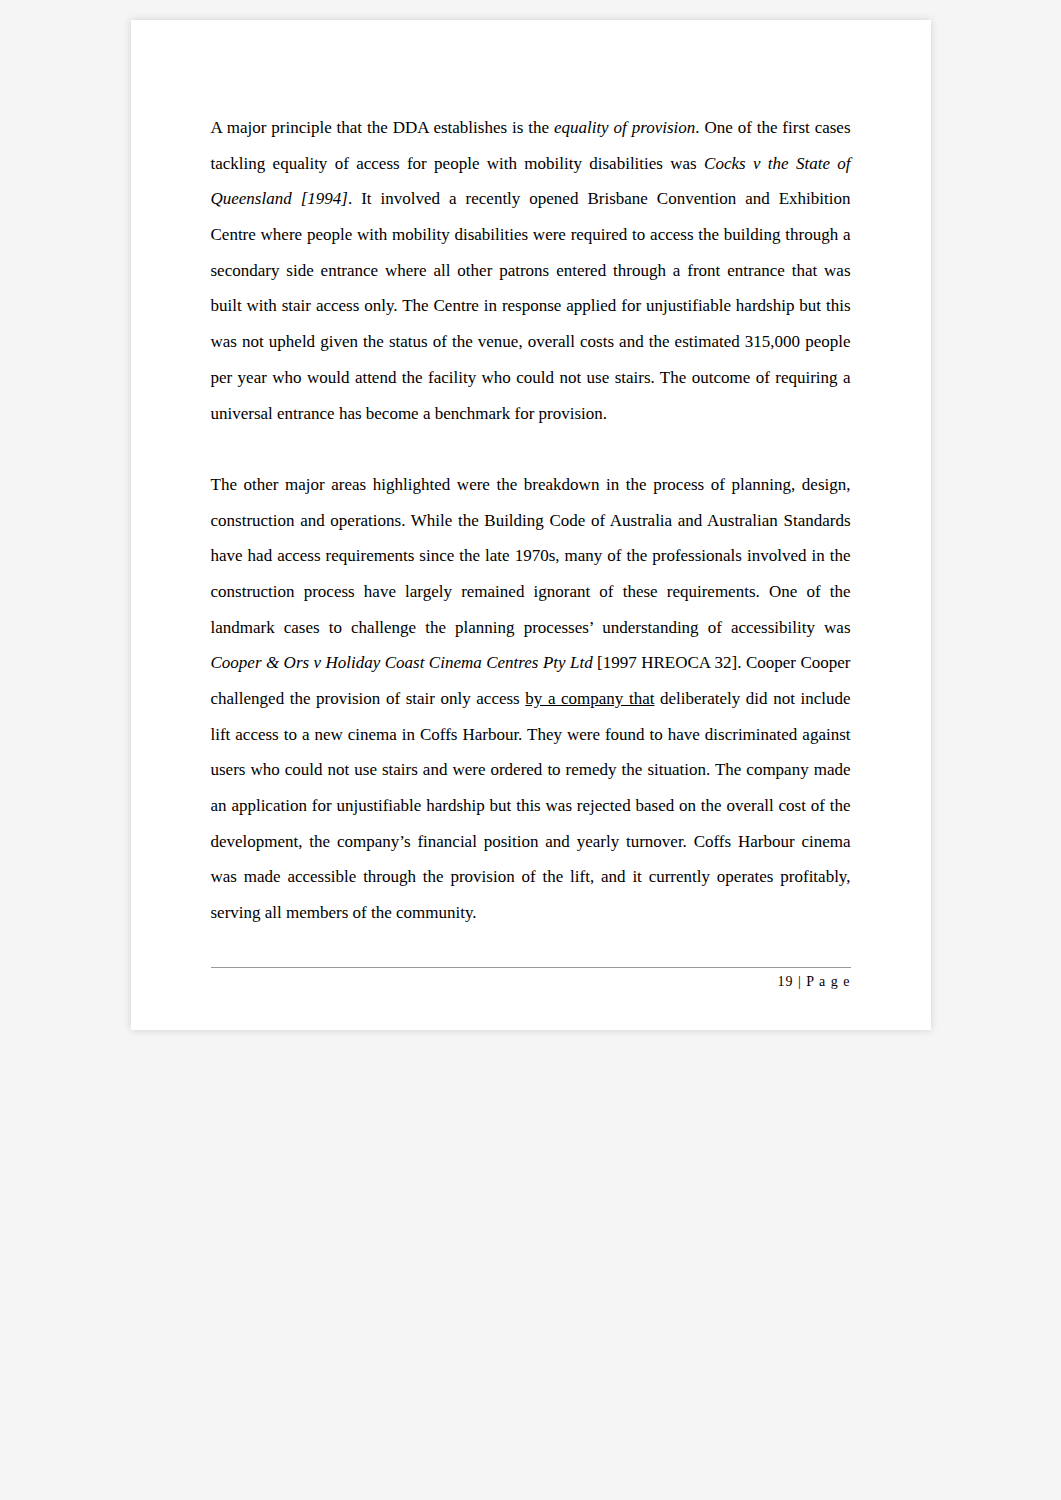A major principle that the DDA establishes is the equality of provision. One of the first cases tackling equality of access for people with mobility disabilities was Cocks v the State of Queensland [1994]. It involved a recently opened Brisbane Convention and Exhibition Centre where people with mobility disabilities were required to access the building through a secondary side entrance where all other patrons entered through a front entrance that was built with stair access only. The Centre in response applied for unjustifiable hardship but this was not upheld given the status of the venue, overall costs and the estimated 315,000 people per year who would attend the facility who could not use stairs. The outcome of requiring a universal entrance has become a benchmark for provision.
The other major areas highlighted were the breakdown in the process of planning, design, construction and operations. While the Building Code of Australia and Australian Standards have had access requirements since the late 1970s, many of the professionals involved in the construction process have largely remained ignorant of these requirements. One of the landmark cases to challenge the planning processes’ understanding of accessibility was Cooper & Ors v Holiday Coast Cinema Centres Pty Ltd [1997 HREOCA 32]. Cooper Cooper challenged the provision of stair only access by a company that deliberately did not include lift access to a new cinema in Coffs Harbour. They were found to have discriminated against users who could not use stairs and were ordered to remedy the situation. The company made an application for unjustifiable hardship but this was rejected based on the overall cost of the development, the company’s financial position and yearly turnover. Coffs Harbour cinema was made accessible through the provision of the lift, and it currently operates profitably, serving all members of the community.
19 | P a g e